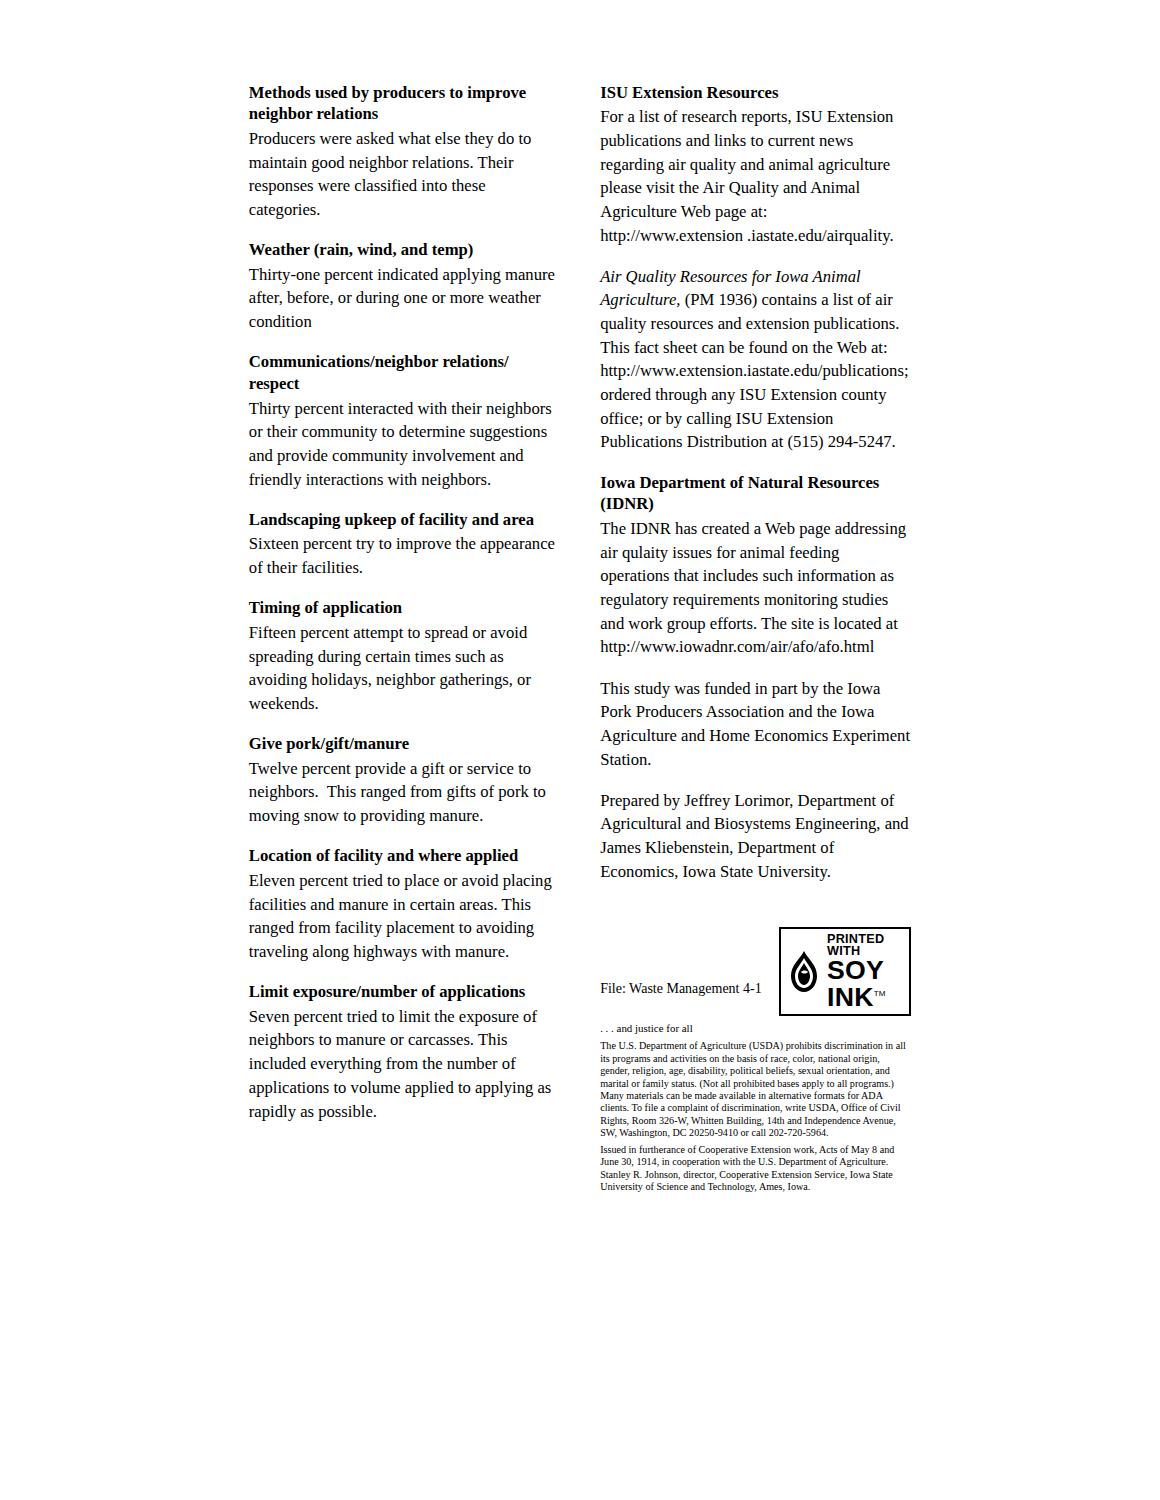Methods used by producers to improve neighbor relations
Producers were asked what else they do to maintain good neighbor relations. Their responses were classified into these categories.
Weather (rain, wind, and temp)
Thirty-one percent indicated applying manure after, before, or during one or more weather condition
Communications/neighbor relations/ respect
Thirty percent interacted with their neighbors or their community to determine suggestions and provide community involvement and friendly interactions with neighbors.
Landscaping upkeep of facility and area
Sixteen percent try to improve the appearance of their facilities.
Timing of application
Fifteen percent attempt to spread or avoid spreading during certain times such as avoiding holidays, neighbor gatherings, or weekends.
Give pork/gift/manure
Twelve percent provide a gift or service to neighbors. This ranged from gifts of pork to moving snow to providing manure.
Location of facility and where applied
Eleven percent tried to place or avoid placing facilities and manure in certain areas. This ranged from facility placement to avoiding traveling along highways with manure.
Limit exposure/number of applications
Seven percent tried to limit the exposure of neighbors to manure or carcasses. This included everything from the number of applications to volume applied to applying as rapidly as possible.
ISU Extension Resources
For a list of research reports, ISU Extension publications and links to current news regarding air quality and animal agriculture please visit the Air Quality and Animal Agriculture Web page at: http://www.extension .iastate.edu/airquality.
Air Quality Resources for Iowa Animal Agriculture, (PM 1936) contains a list of air quality resources and extension publications. This fact sheet can be found on the Web at: http://www.extension.iastate.edu/publications; ordered through any ISU Extension county office; or by calling ISU Extension Publications Distribution at (515) 294-5247.
Iowa Department of Natural Resources (IDNR)
The IDNR has created a Web page addressing air qulaity issues for animal feeding operations that includes such information as regulatory requirements monitoring studies and work group efforts. The site is located at http://www.iowadnr.com/air/afo/afo.html
This study was funded in part by the Iowa Pork Producers Association and the Iowa Agriculture and Home Economics Experiment Station.
Prepared by Jeffrey Lorimor, Department of Agricultural and Biosystems Engineering, and James Kliebenstein, Department of Economics, Iowa State University.
File: Waste Management 4-1
PRINTED WITH SOY INKTM
. . . and justice for all
The U.S. Department of Agriculture (USDA) prohibits discrimination in all its programs and activities on the basis of race, color, national origin, gender, religion, age, disability, political beliefs, sexual orientation, and marital or family status. (Not all prohibited bases apply to all programs.) Many materials can be made available in alternative formats for ADA clients. To file a complaint of discrimination, write USDA, Office of Civil Rights, Room 326-W, Whitten Building, 14th and Independence Avenue, SW, Washington, DC 20250-9410 or call 202-720-5964.
Issued in furtherance of Cooperative Extension work, Acts of May 8 and June 30, 1914, in cooperation with the U.S. Department of Agriculture. Stanley R. Johnson, director, Cooperative Extension Service, Iowa State University of Science and Technology, Ames, Iowa.